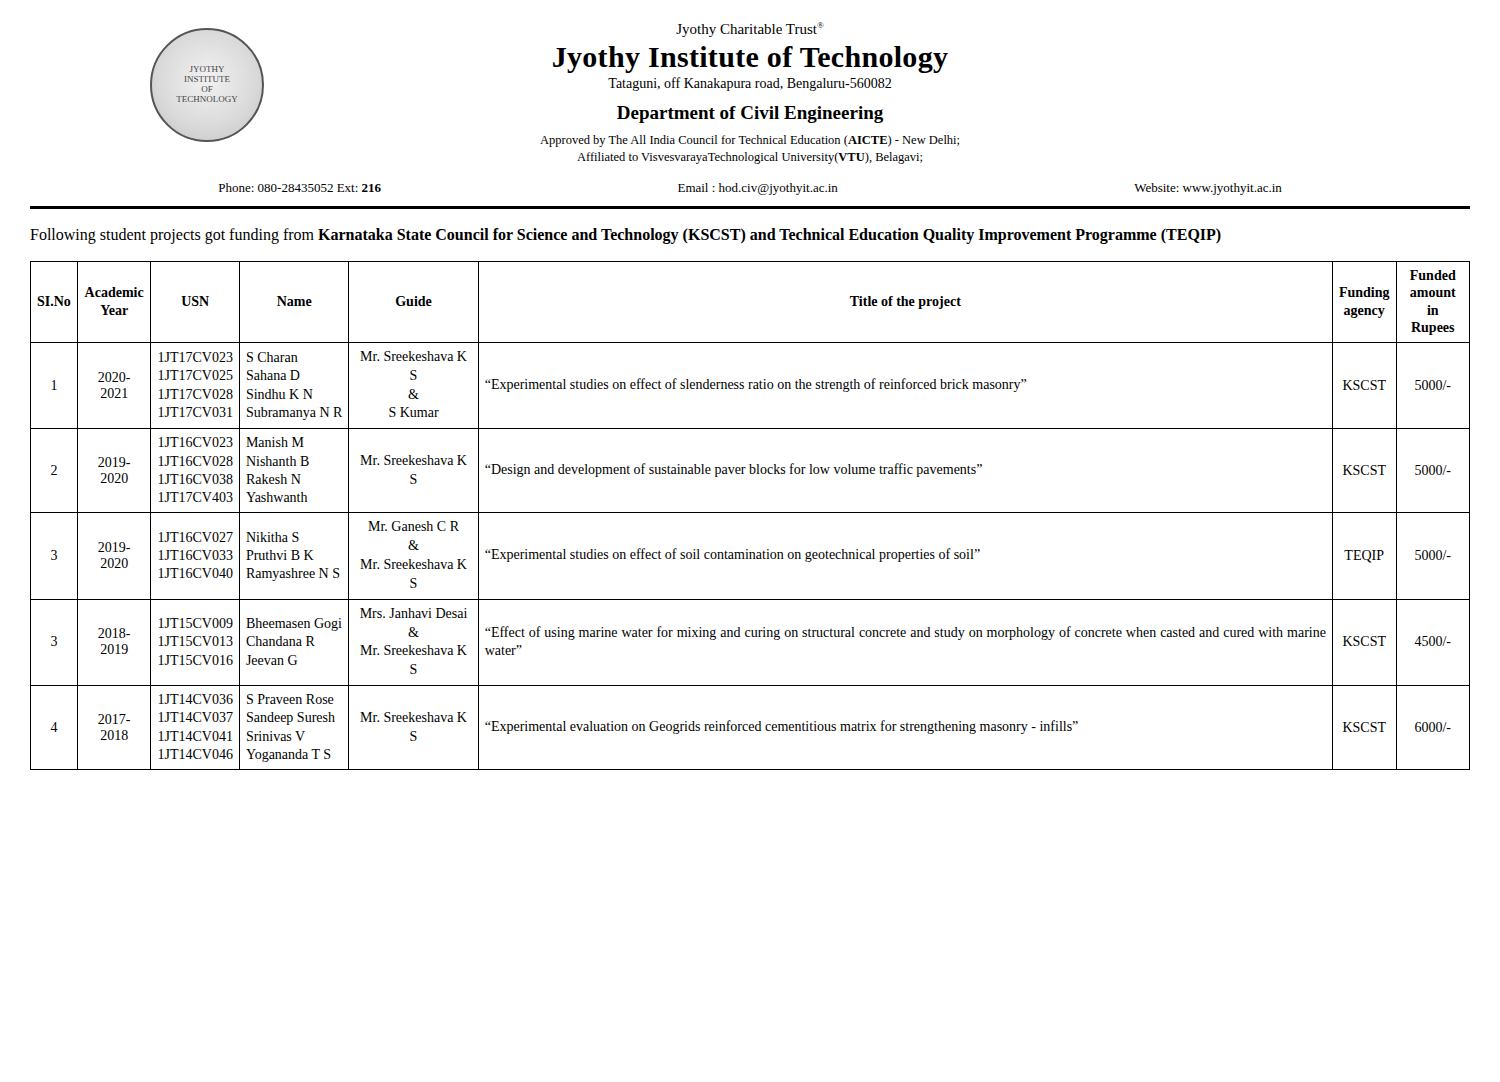JYOTHY
INSTITUTE
OF
TECHNOLOGY
Jyothy Charitable Trust®
Jyothy Institute of Technology
Tataguni, off Kanakapura road, Bengaluru-560082
Department of Civil Engineering
Approved by The All India Council for Technical Education (AICTE) - New Delhi;
Affiliated to VisvesvarayaTechnological University(VTU), Belagavi;
Phone: 080-28435052 Ext: 216 Email : hod.civ@jyothyit.ac.in Website: www.jyothyit.ac.in
Following student projects got funding from Karnataka State Council for Science and Technology (KSCST) and Technical Education Quality Improvement Programme (TEQIP)
| SI.No | Academic Year | USN | Name | Guide | Title of the project | Funding agency | Funded amount in Rupees |
| --- | --- | --- | --- | --- | --- | --- | --- |
| 1 | 2020-2021 | 1JT17CV023 1JT17CV025 1JT17CV028 1JT17CV031 | S Charan Sahana D Sindhu K N Subramanya N R | Mr. Sreekeshava K S & S Kumar | “Experimental studies on effect of slenderness ratio on the strength of reinforced brick masonry” | KSCST | 5000/- |
| 2 | 2019-2020 | 1JT16CV023 1JT16CV028 1JT16CV038 1JT17CV403 | Manish M Nishanth B Rakesh N Yashwanth | Mr. Sreekeshava K S | “Design and development of sustainable paver blocks for low volume traffic pavements” | KSCST | 5000/- |
| 3 | 2019-2020 | 1JT16CV027 1JT16CV033 1JT16CV040 | Nikitha S Pruthvi B K Ramyashree N S | Mr. Ganesh C R & Mr. Sreekeshava K S | “Experimental studies on effect of soil contamination on geotechnical properties of soil” | TEQIP | 5000/- |
| 3 | 2018-2019 | 1JT15CV009 1JT15CV013 1JT15CV016 | Bheemasen Gogi Chandana R Jeevan G | Mrs. Janhavi Desai & Mr. Sreekeshava K S | “Effect of using marine water for mixing and curing on structural concrete and study on morphology of concrete when casted and cured with marine water” | KSCST | 4500/- |
| 4 | 2017-2018 | 1JT14CV036 1JT14CV037 1JT14CV041 1JT14CV046 | S Praveen Rose Sandeep Suresh Srinivas V Yogananda T S | Mr. Sreekeshava K S | “Experimental evaluation on Geogrids reinforced cementitious matrix for strengthening masonry - infills” | KSCST | 6000/- |